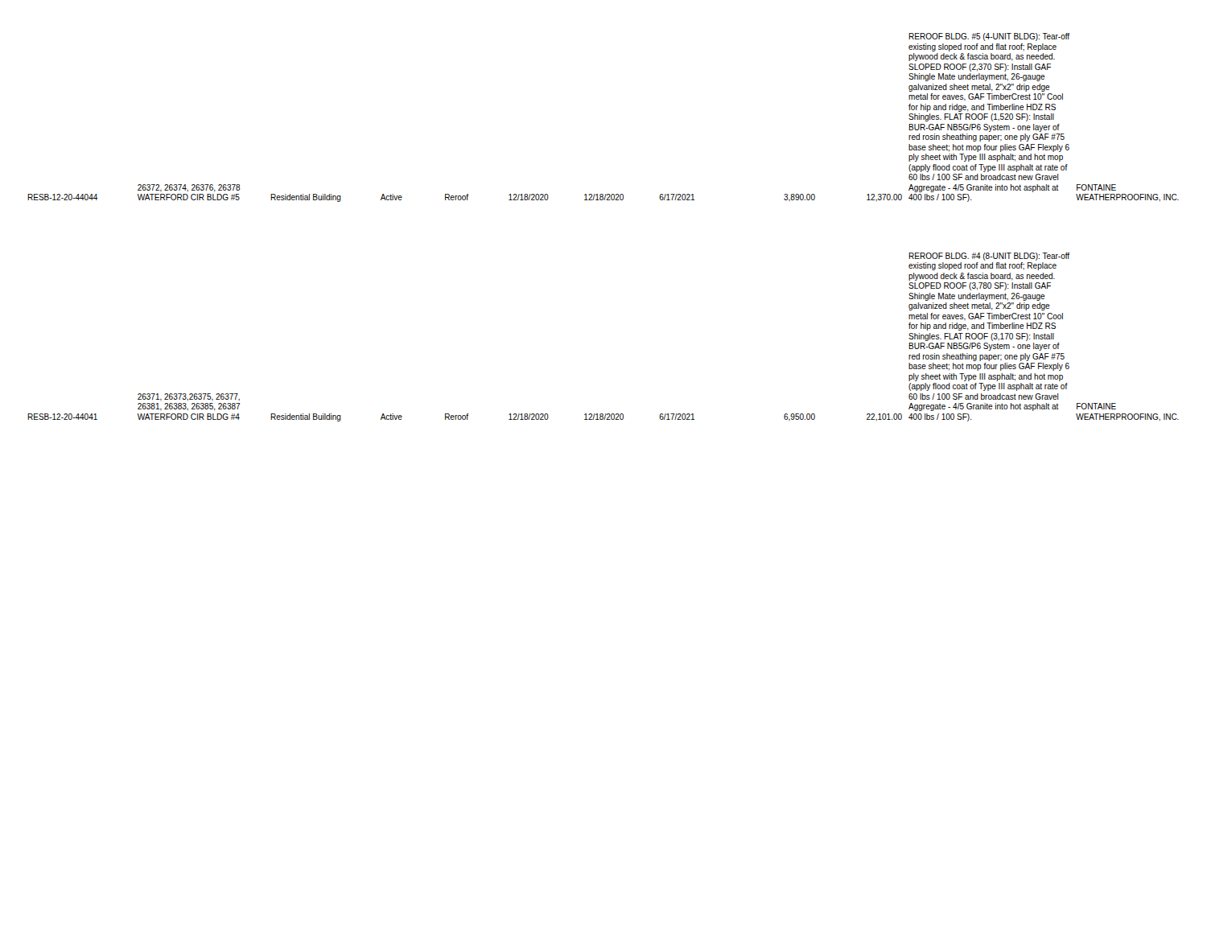| RESB-12-20-44044 | 26372, 26374, 26376, 26378 WATERFORD CIR BLDG #5 | Residential Building | Active | Reroof | 12/18/2020 | 12/18/2020 | 6/17/2021 | 3,890.00 | 12,370.00 | REROOF BLDG. #5 (4-UNIT BLDG): Tear-off existing sloped roof and flat roof; Replace plywood deck & fascia board, as needed. SLOPED ROOF (2,370 SF): Install GAF Shingle Mate underlayment, 26-gauge galvanized sheet metal, 2"x2" drip edge metal for eaves, GAF TimberCrest 10" Cool for hip and ridge, and Timberline HDZ RS Shingles. FLAT ROOF (1,520 SF): Install BUR-GAF NB5G/P6 System - one layer of red rosin sheathing paper; one ply GAF #75 base sheet; hot mop four plies GAF Flexply 6 ply sheet with Type III asphalt; and hot mop (apply flood coat of Type III asphalt at rate of 60 lbs / 100 SF and broadcast new Gravel Aggregate - 4/5 Granite into hot asphalt at 400 lbs / 100 SF). | FONTAINE WEATHERPROOFING, INC. |
| RESB-12-20-44041 | 26371, 26373,26375, 26377, 26381, 26383, 26385, 26387 WATERFORD CIR BLDG #4 | Residential Building | Active | Reroof | 12/18/2020 | 12/18/2020 | 6/17/2021 | 6,950.00 | 22,101.00 | REROOF BLDG. #4 (8-UNIT BLDG): Tear-off existing sloped roof and flat roof; Replace plywood deck & fascia board, as needed. SLOPED ROOF (3,780 SF): Install GAF Shingle Mate underlayment, 26-gauge galvanized sheet metal, 2"x2" drip edge metal for eaves, GAF TimberCrest 10" Cool for hip and ridge, and Timberline HDZ RS Shingles. FLAT ROOF (3,170 SF): Install BUR-GAF NB5G/P6 System - one layer of red rosin sheathing paper; one ply GAF #75 base sheet; hot mop four plies GAF Flexply 6 ply sheet with Type III asphalt; and hot mop (apply flood coat of Type III asphalt at rate of 60 lbs / 100 SF and broadcast new Gravel Aggregate - 4/5 Granite into hot asphalt at 400 lbs / 100 SF). | FONTAINE WEATHERPROOFING, INC. |